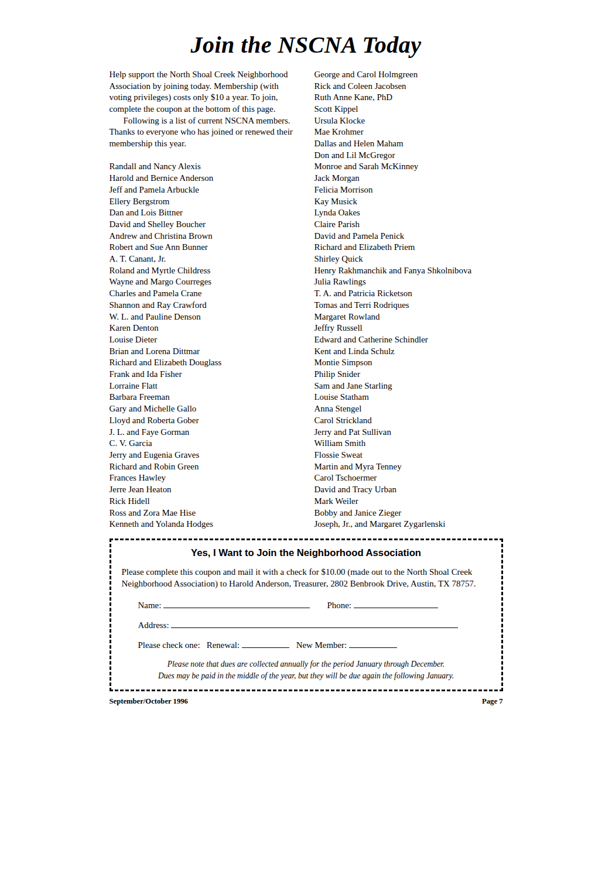Join the NSCNA Today
Help support the North Shoal Creek Neighborhood Association by joining today. Membership (with voting privileges) costs only $10 a year. To join, complete the coupon at the bottom of this page.
Following is a list of current NSCNA members. Thanks to everyone who has joined or renewed their membership this year.
Randall and Nancy Alexis
Harold and Bernice Anderson
Jeff and Pamela Arbuckle
Ellery Bergstrom
Dan and Lois Bittner
David and Shelley Boucher
Andrew and Christina Brown
Robert and Sue Ann Bunner
A. T. Canant, Jr.
Roland and Myrtle Childress
Wayne and Margo Courreges
Charles and Pamela Crane
Shannon and Ray Crawford
W. L. and Pauline Denson
Karen Denton
Louise Dieter
Brian and Lorena Dittmar
Richard and Elizabeth Douglass
Frank and Ida Fisher
Lorraine Flatt
Barbara Freeman
Gary and Michelle Gallo
Lloyd and Roberta Gober
J. L. and Faye Gorman
C. V. Garcia
Jerry and Eugenia Graves
Richard and Robin Green
Frances Hawley
Jerre Jean Heaton
Rick Hidell
Ross and Zora Mae Hise
Kenneth and Yolanda Hodges
George and Carol Holmgreen
Rick and Coleen Jacobsen
Ruth Anne Kane, PhD
Scott Kippel
Ursula Klocke
Mae Krohmer
Dallas and Helen Maham
Don and Lil McGregor
Monroe and Sarah McKinney
Jack Morgan
Felicia Morrison
Kay Musick
Lynda Oakes
Claire Parish
David and Pamela Penick
Richard and Elizabeth Priem
Shirley Quick
Henry Rakhmanchik and Fanya Shkolnibova
Julia Rawlings
T. A. and Patricia Ricketson
Tomas and Terri Rodriques
Margaret Rowland
Jeffry Russell
Edward and Catherine Schindler
Kent and Linda Schulz
Montie Simpson
Philip Snider
Sam and Jane Starling
Louise Statham
Anna Stengel
Carol Strickland
Jerry and Pat Sullivan
William Smith
Flossie Sweat
Martin and Myra Tenney
Carol Tschoermer
David and Tracy Urban
Mark Weiler
Bobby and Janice Zieger
Joseph, Jr., and Margaret Zygarlenski
Yes, I Want to Join the Neighborhood Association
Please complete this coupon and mail it with a check for $10.00 (made out to the North Shoal Creek Neighborhood Association) to Harold Anderson, Treasurer, 2802 Benbrook Drive, Austin, TX 78757.
Name: Phone:
Address:
Please check one: Renewal: New Member:
Please note that dues are collected annually for the period January through December.
Dues may be paid in the middle of the year, but they will be due again the following January.
September/October 1996 Page 7